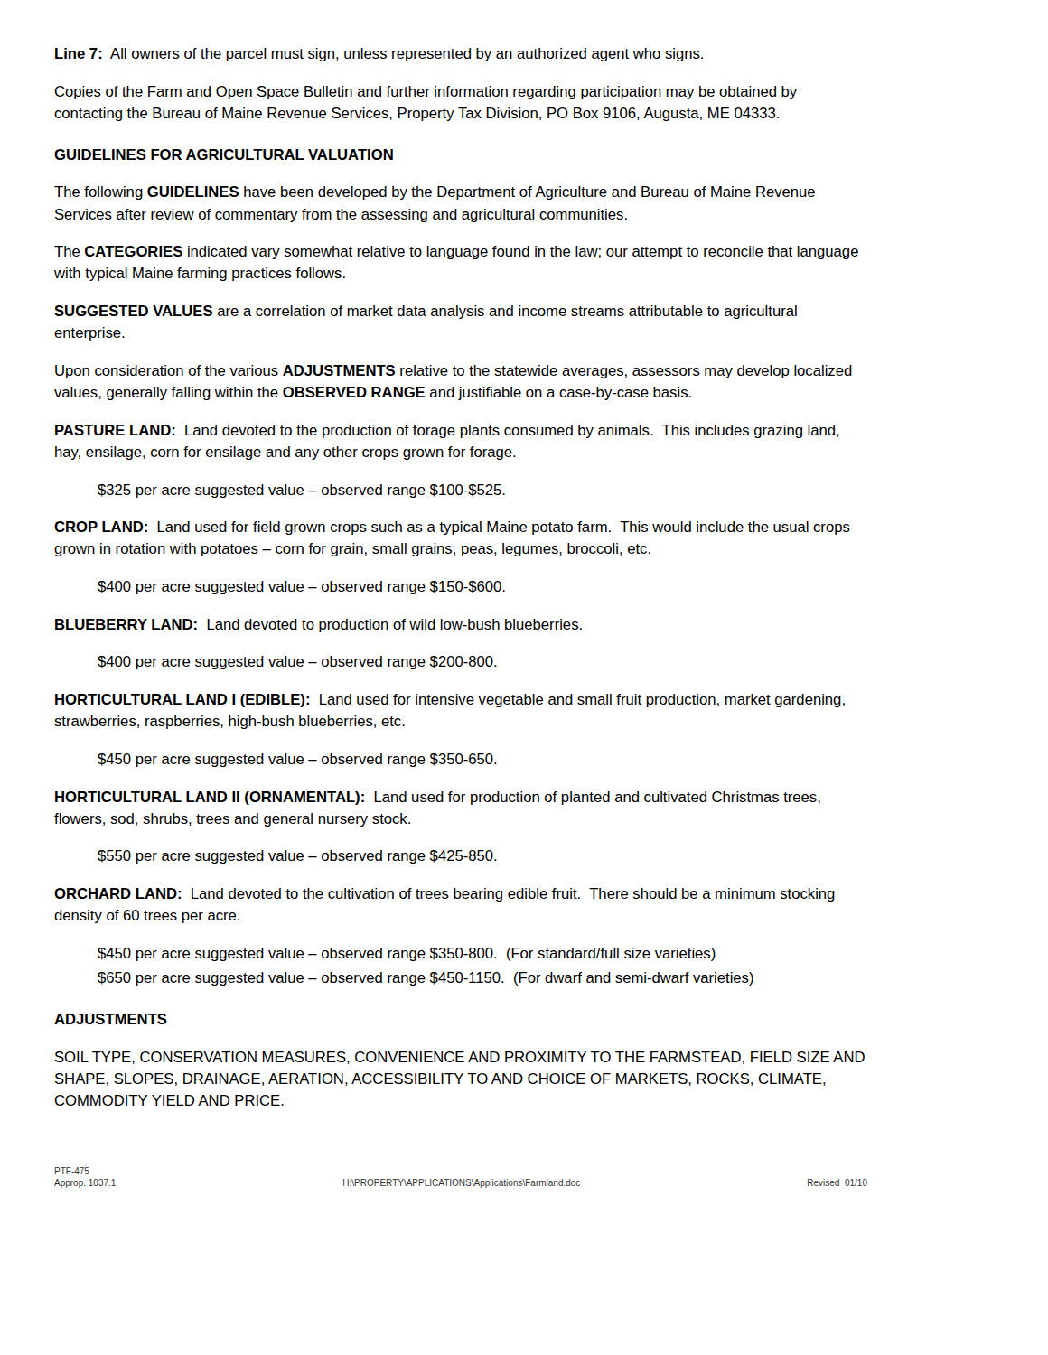Line 7: All owners of the parcel must sign, unless represented by an authorized agent who signs.
Copies of the Farm and Open Space Bulletin and further information regarding participation may be obtained by contacting the Bureau of Maine Revenue Services, Property Tax Division, PO Box 9106, Augusta, ME 04333.
GUIDELINES FOR AGRICULTURAL VALUATION
The following GUIDELINES have been developed by the Department of Agriculture and Bureau of Maine Revenue Services after review of commentary from the assessing and agricultural communities.
The CATEGORIES indicated vary somewhat relative to language found in the law; our attempt to reconcile that language with typical Maine farming practices follows.
SUGGESTED VALUES are a correlation of market data analysis and income streams attributable to agricultural enterprise.
Upon consideration of the various ADJUSTMENTS relative to the statewide averages, assessors may develop localized values, generally falling within the OBSERVED RANGE and justifiable on a case-by-case basis.
PASTURE LAND: Land devoted to the production of forage plants consumed by animals. This includes grazing land, hay, ensilage, corn for ensilage and any other crops grown for forage.
$325 per acre suggested value – observed range $100-$525.
CROP LAND: Land used for field grown crops such as a typical Maine potato farm. This would include the usual crops grown in rotation with potatoes – corn for grain, small grains, peas, legumes, broccoli, etc.
$400 per acre suggested value – observed range $150-$600.
BLUEBERRY LAND: Land devoted to production of wild low-bush blueberries.
$400 per acre suggested value – observed range $200-800.
HORTICULTURAL LAND I (EDIBLE): Land used for intensive vegetable and small fruit production, market gardening, strawberries, raspberries, high-bush blueberries, etc.
$450 per acre suggested value – observed range $350-650.
HORTICULTURAL LAND II (ORNAMENTAL): Land used for production of planted and cultivated Christmas trees, flowers, sod, shrubs, trees and general nursery stock.
$550 per acre suggested value – observed range $425-850.
ORCHARD LAND: Land devoted to the cultivation of trees bearing edible fruit. There should be a minimum stocking density of 60 trees per acre.
$450 per acre suggested value – observed range $350-800. (For standard/full size varieties)
$650 per acre suggested value – observed range $450-1150. (For dwarf and semi-dwarf varieties)
ADJUSTMENTS
SOIL TYPE, CONSERVATION MEASURES, CONVENIENCE AND PROXIMITY TO THE FARMSTEAD, FIELD SIZE AND SHAPE, SLOPES, DRAINAGE, AERATION, ACCESSIBILITY TO AND CHOICE OF MARKETS, ROCKS, CLIMATE, COMMODITY YIELD AND PRICE.
PTF-475
Approp. 1037.1
H:\PROPERTY\APPLICATIONS\Applications\Farmland.doc
Revised 01/10